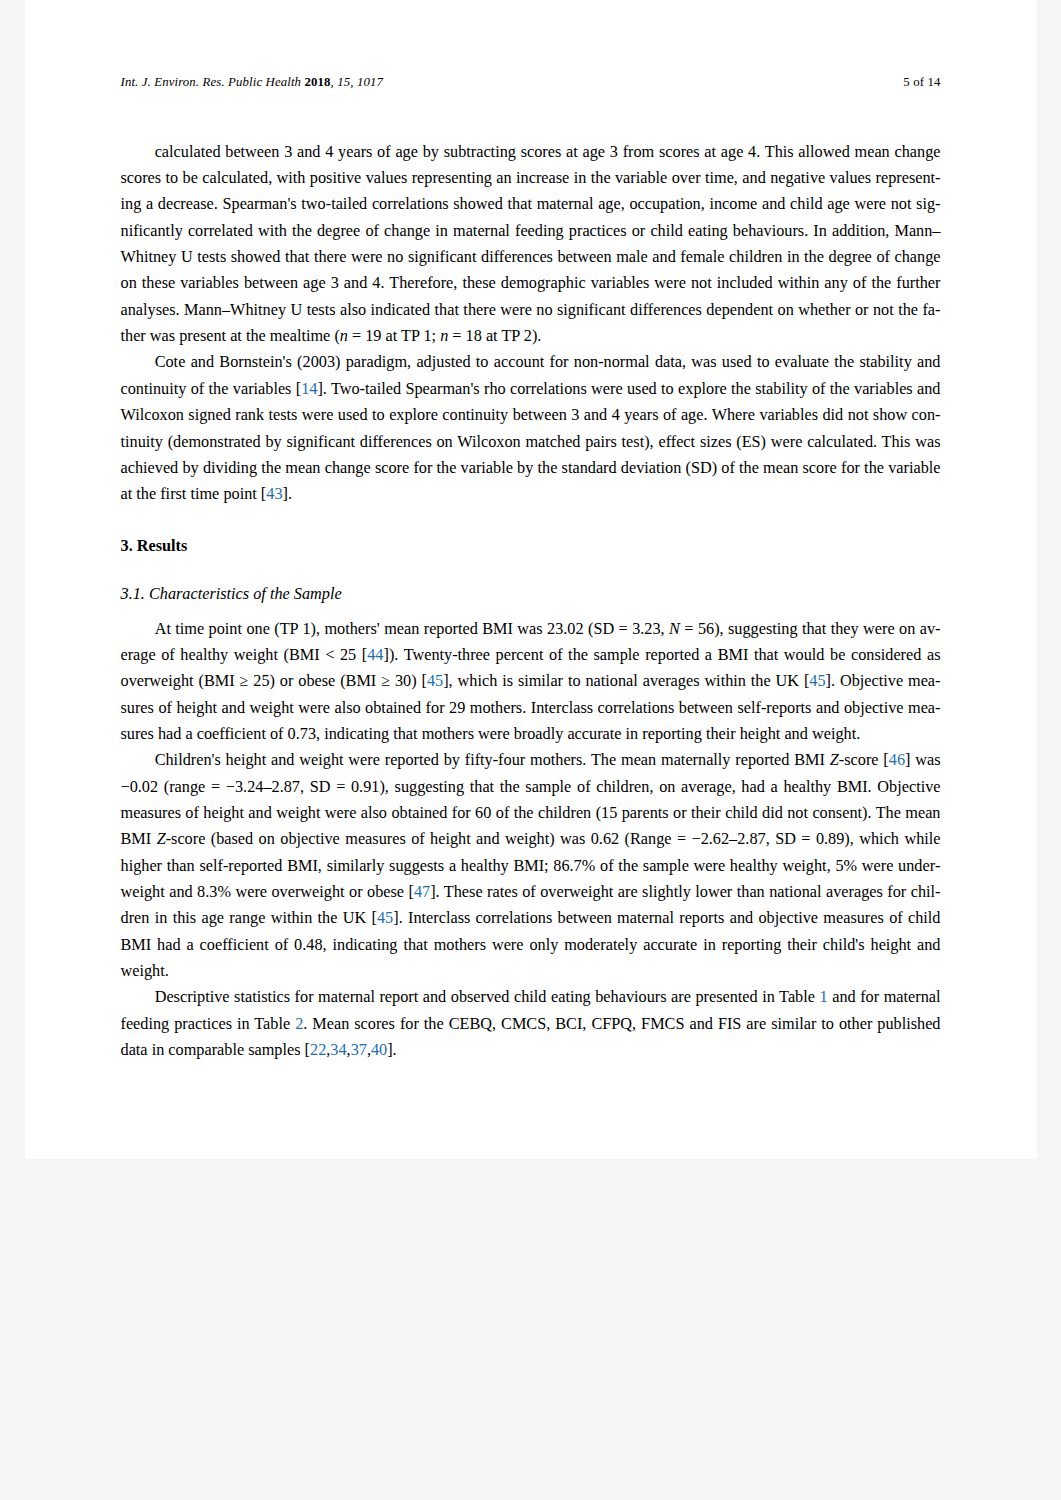Int. J. Environ. Res. Public Health 2018, 15, 1017 5 of 14
calculated between 3 and 4 years of age by subtracting scores at age 3 from scores at age 4. This allowed mean change scores to be calculated, with positive values representing an increase in the variable over time, and negative values representing a decrease. Spearman's two-tailed correlations showed that maternal age, occupation, income and child age were not significantly correlated with the degree of change in maternal feeding practices or child eating behaviours. In addition, Mann–Whitney U tests showed that there were no significant differences between male and female children in the degree of change on these variables between age 3 and 4. Therefore, these demographic variables were not included within any of the further analyses. Mann–Whitney U tests also indicated that there were no significant differences dependent on whether or not the father was present at the mealtime (n = 19 at TP 1; n = 18 at TP 2).
Cote and Bornstein's (2003) paradigm, adjusted to account for non-normal data, was used to evaluate the stability and continuity of the variables [14]. Two-tailed Spearman's rho correlations were used to explore the stability of the variables and Wilcoxon signed rank tests were used to explore continuity between 3 and 4 years of age. Where variables did not show continuity (demonstrated by significant differences on Wilcoxon matched pairs test), effect sizes (ES) were calculated. This was achieved by dividing the mean change score for the variable by the standard deviation (SD) of the mean score for the variable at the first time point [43].
3. Results
3.1. Characteristics of the Sample
At time point one (TP 1), mothers' mean reported BMI was 23.02 (SD = 3.23, N = 56), suggesting that they were on average of healthy weight (BMI < 25 [44]). Twenty-three percent of the sample reported a BMI that would be considered as overweight (BMI ≥ 25) or obese (BMI ≥ 30) [45], which is similar to national averages within the UK [45]. Objective measures of height and weight were also obtained for 29 mothers. Interclass correlations between self-reports and objective measures had a coefficient of 0.73, indicating that mothers were broadly accurate in reporting their height and weight.
Children's height and weight were reported by fifty-four mothers. The mean maternally reported BMI Z-score [46] was −0.02 (range = −3.24–2.87, SD = 0.91), suggesting that the sample of children, on average, had a healthy BMI. Objective measures of height and weight were also obtained for 60 of the children (15 parents or their child did not consent). The mean BMI Z-score (based on objective measures of height and weight) was 0.62 (Range = −2.62–2.87, SD = 0.89), which while higher than self-reported BMI, similarly suggests a healthy BMI; 86.7% of the sample were healthy weight, 5% were underweight and 8.3% were overweight or obese [47]. These rates of overweight are slightly lower than national averages for children in this age range within the UK [45]. Interclass correlations between maternal reports and objective measures of child BMI had a coefficient of 0.48, indicating that mothers were only moderately accurate in reporting their child's height and weight.
Descriptive statistics for maternal report and observed child eating behaviours are presented in Table 1 and for maternal feeding practices in Table 2. Mean scores for the CEBQ, CMCS, BCI, CFPQ, FMCS and FIS are similar to other published data in comparable samples [22,34,37,40].